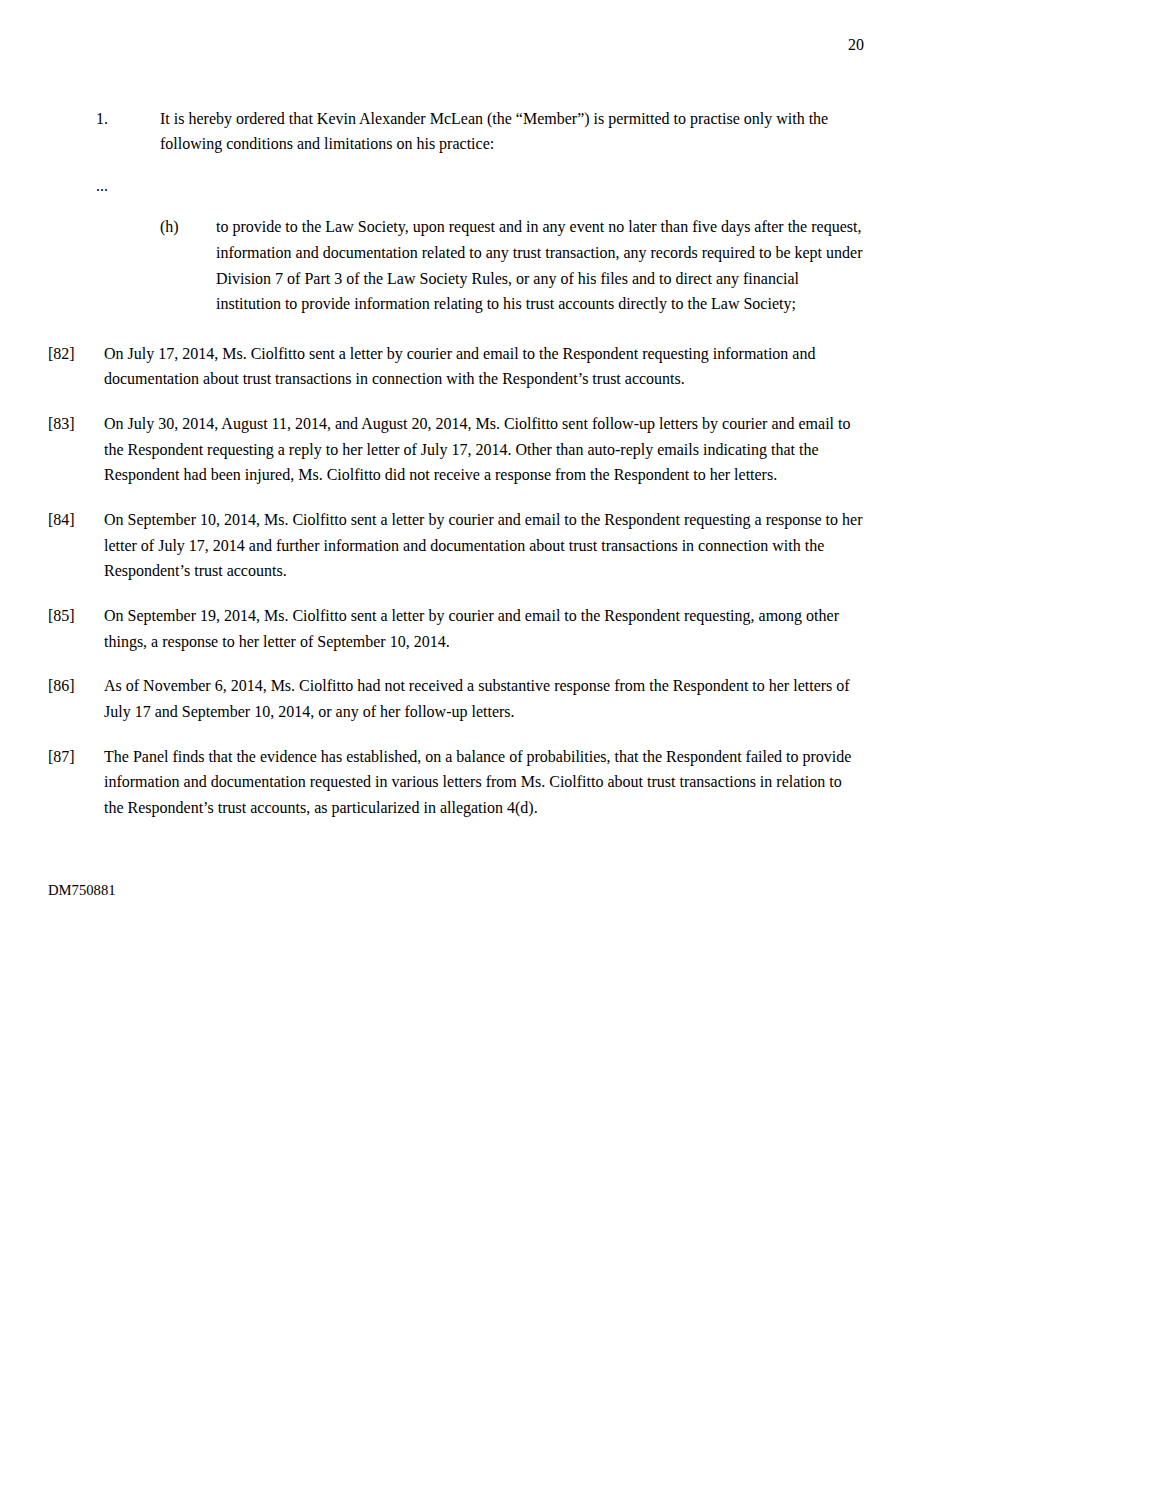20
1.
It is hereby ordered that Kevin Alexander McLean (the “Member”) is permitted to practise only with the following conditions and limitations on his practice:
...
(h)
to provide to the Law Society, upon request and in any event no later than five days after the request, information and documentation related to any trust transaction, any records required to be kept under Division 7 of Part 3 of the Law Society Rules, or any of his files and to direct any financial institution to provide information relating to his trust accounts directly to the Law Society;
[82]
On July 17, 2014, Ms. Ciolfitto sent a letter by courier and email to the Respondent requesting information and documentation about trust transactions in connection with the Respondent’s trust accounts.
[83]
On July 30, 2014, August 11, 2014, and August 20, 2014, Ms. Ciolfitto sent follow-up letters by courier and email to the Respondent requesting a reply to her letter of July 17, 2014. Other than auto-reply emails indicating that the Respondent had been injured, Ms. Ciolfitto did not receive a response from the Respondent to her letters.
[84]
On September 10, 2014, Ms. Ciolfitto sent a letter by courier and email to the Respondent requesting a response to her letter of July 17, 2014 and further information and documentation about trust transactions in connection with the Respondent’s trust accounts.
[85]
On September 19, 2014, Ms. Ciolfitto sent a letter by courier and email to the Respondent requesting, among other things, a response to her letter of September 10, 2014.
[86]
As of November 6, 2014, Ms. Ciolfitto had not received a substantive response from the Respondent to her letters of July 17 and September 10, 2014, or any of her follow-up letters.
[87]
The Panel finds that the evidence has established, on a balance of probabilities, that the Respondent failed to provide information and documentation requested in various letters from Ms. Ciolfitto about trust transactions in relation to the Respondent’s trust accounts, as particularized in allegation 4(d).
DM750881